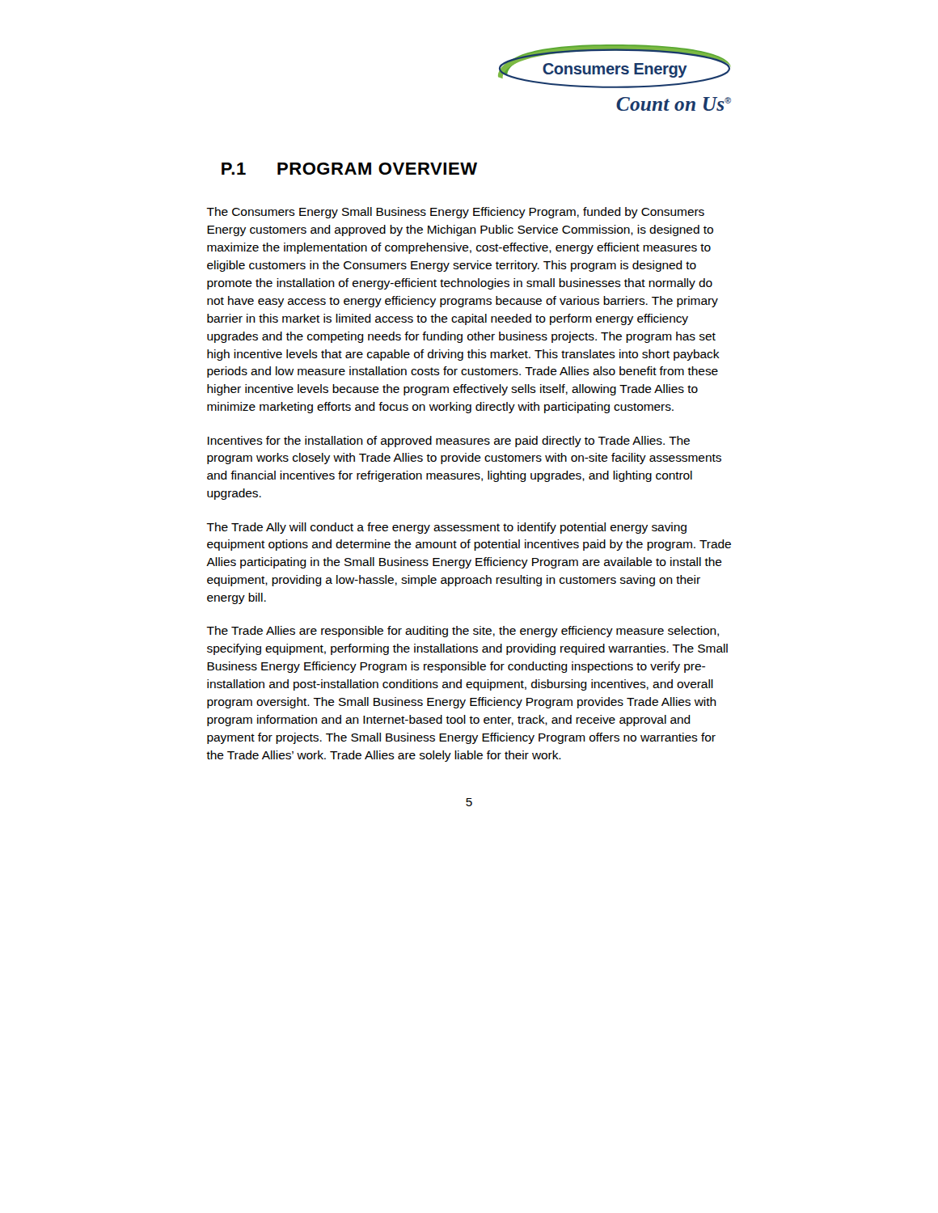Consumers Energy
Count on Us®
P.1 PROGRAM OVERVIEW
The Consumers Energy Small Business Energy Efficiency Program, funded by Consumers Energy customers and approved by the Michigan Public Service Commission, is designed to maximize the implementation of comprehensive, cost-effective, energy efficient measures to eligible customers in the Consumers Energy service territory. This program is designed to promote the installation of energy-efficient technologies in small businesses that normally do not have easy access to energy efficiency programs because of various barriers. The primary barrier in this market is limited access to the capital needed to perform energy efficiency upgrades and the competing needs for funding other business projects. The program has set high incentive levels that are capable of driving this market. This translates into short payback periods and low measure installation costs for customers. Trade Allies also benefit from these higher incentive levels because the program effectively sells itself, allowing Trade Allies to minimize marketing efforts and focus on working directly with participating customers.
Incentives for the installation of approved measures are paid directly to Trade Allies. The program works closely with Trade Allies to provide customers with on-site facility assessments and financial incentives for refrigeration measures, lighting upgrades, and lighting control upgrades.
The Trade Ally will conduct a free energy assessment to identify potential energy saving equipment options and determine the amount of potential incentives paid by the program. Trade Allies participating in the Small Business Energy Efficiency Program are available to install the equipment, providing a low-hassle, simple approach resulting in customers saving on their energy bill.
The Trade Allies are responsible for auditing the site, the energy efficiency measure selection, specifying equipment, performing the installations and providing required warranties. The Small Business Energy Efficiency Program is responsible for conducting inspections to verify pre-installation and post-installation conditions and equipment, disbursing incentives, and overall program oversight. The Small Business Energy Efficiency Program provides Trade Allies with program information and an Internet-based tool to enter, track, and receive approval and payment for projects. The Small Business Energy Efficiency Program offers no warranties for the Trade Allies’ work. Trade Allies are solely liable for their work.
5